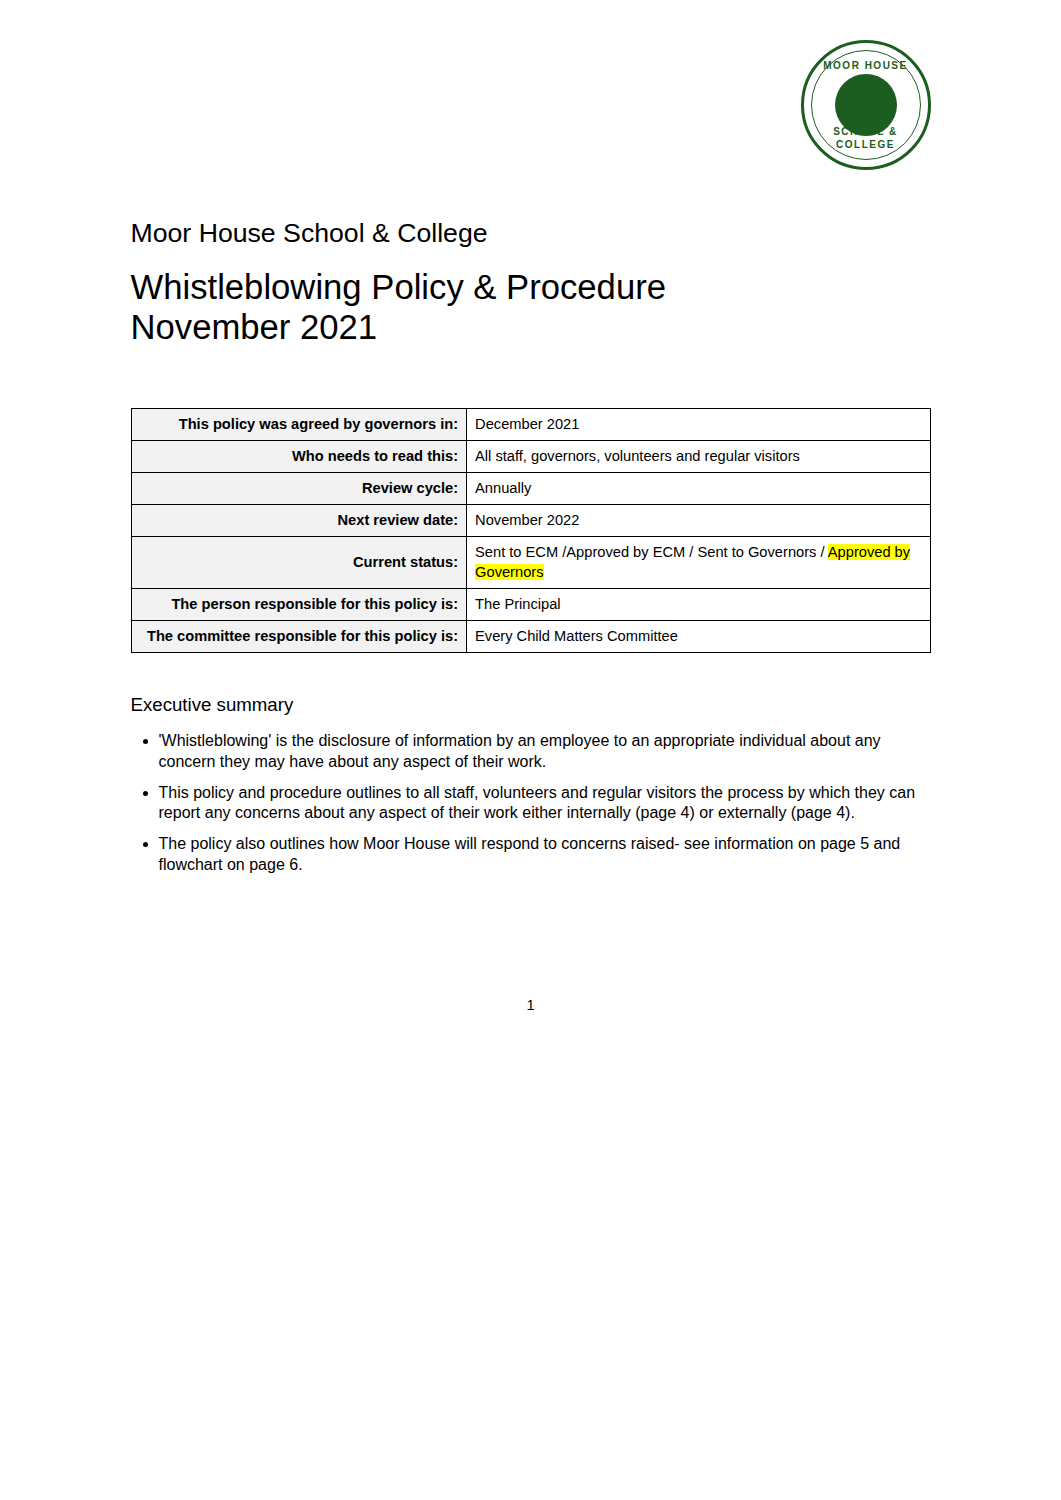MOOR HOUSE
SCHOOL & COLLEGE
Moor House School & College
Whistleblowing Policy & Procedure
November 2021
| This policy was agreed by governors in: | December 2021 |
| Who needs to read this: | All staff, governors, volunteers and regular visitors |
| Review cycle: | Annually |
| Next review date: | November 2022 |
| Current status: | Sent to ECM /Approved by ECM / Sent to Governors / Approved by Governors |
| The person responsible for this policy is: | The Principal |
| The committee responsible for this policy is: | Every Child Matters Committee |
Executive summary
'Whistleblowing' is the disclosure of information by an employee to an appropriate individual about any concern they may have about any aspect of their work.
This policy and procedure outlines to all staff, volunteers and regular visitors the process by which they can report any concerns about any aspect of their work either internally (page 4) or externally (page 4).
The policy also outlines how Moor House will respond to concerns raised- see information on page 5 and flowchart on page 6.
1